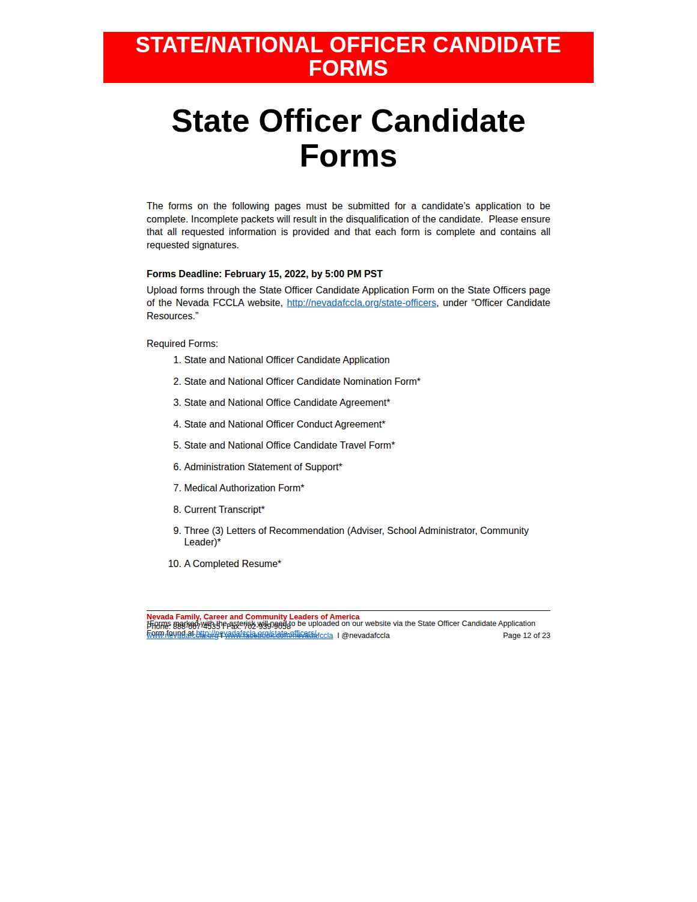STATE/NATIONAL OFFICER CANDIDATE FORMS
State Officer Candidate Forms
The forms on the following pages must be submitted for a candidate’s application to be complete. Incomplete packets will result in the disqualification of the candidate. Please ensure that all requested information is provided and that each form is complete and contains all requested signatures.
Forms Deadline: February 15, 2022, by 5:00 PM PST
Upload forms through the State Officer Candidate Application Form on the State Officers page of the Nevada FCCLA website, http://nevadafccla.org/state-officers, under “Officer Candidate Resources.”
Required Forms:
State and National Officer Candidate Application
State and National Officer Candidate Nomination Form*
State and National Office Candidate Agreement*
State and National Officer Conduct Agreement*
State and National Office Candidate Travel Form*
Administration Statement of Support*
Medical Authorization Form*
Current Transcript*
Three (3) Letters of Recommendation (Adviser, School Administrator, Community Leader)*
A Completed Resume*
*Forms marked with the asterisk will need to be uploaded on our website via the State Officer Candidate Application Form found at http://nevadafccla.org/state-officers/.
Nevada Family, Career and Community Leaders of America
Phone: 888-667-4535 I Fax: 702-939-9058
www.nevadafccla.org I www.facebook.com/nevadafccla I @nevadafccla
Page 12 of 23